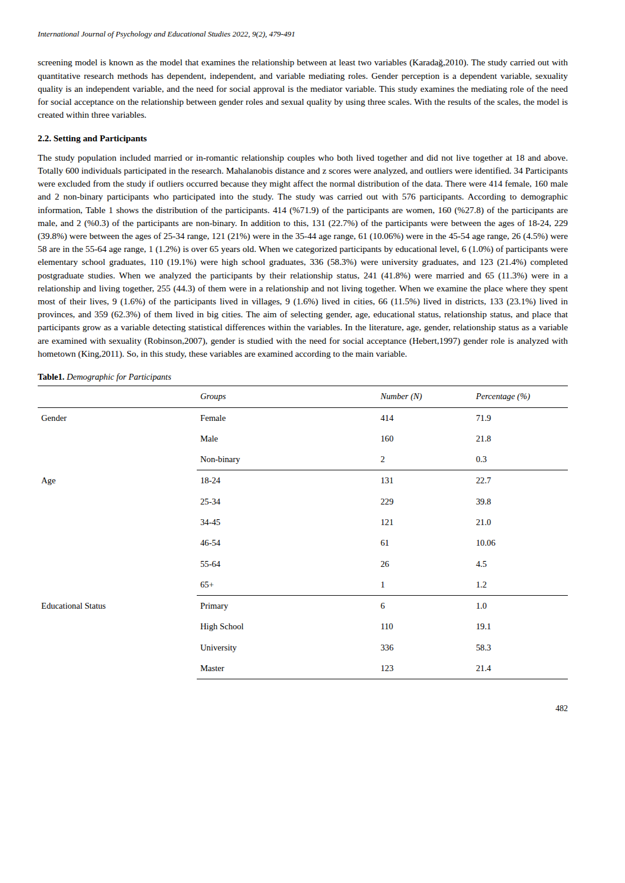International Journal of Psychology and Educational Studies 2022, 9(2), 479-491
screening model is known as the model that examines the relationship between at least two variables (Karadağ,2010). The study carried out with quantitative research methods has dependent, independent, and variable mediating roles. Gender perception is a dependent variable, sexuality quality is an independent variable, and the need for social approval is the mediator variable. This study examines the mediating role of the need for social acceptance on the relationship between gender roles and sexual quality by using three scales. With the results of the scales, the model is created within three variables.
2.2. Setting and Participants
The study population included married or in-romantic relationship couples who both lived together and did not live together at 18 and above. Totally 600 individuals participated in the research. Mahalanobis distance and z scores were analyzed, and outliers were identified. 34 Participants were excluded from the study if outliers occurred because they might affect the normal distribution of the data. There were 414 female, 160 male and 2 non-binary participants who participated into the study. The study was carried out with 576 participants. According to demographic information, Table 1 shows the distribution of the participants. 414 (%71.9) of the participants are women, 160 (%27.8) of the participants are male, and 2 (%0.3) of the participants are non-binary. In addition to this, 131 (22.7%) of the participants were between the ages of 18-24, 229 (39.8%) were between the ages of 25-34 range, 121 (21%) were in the 35-44 age range, 61 (10.06%) were in the 45-54 age range, 26 (4.5%) were 58 are in the 55-64 age range, 1 (1.2%) is over 65 years old. When we categorized participants by educational level, 6 (1.0%) of participants were elementary school graduates, 110 (19.1%) were high school graduates, 336 (58.3%) were university graduates, and 123 (21.4%) completed postgraduate studies. When we analyzed the participants by their relationship status, 241 (41.8%) were married and 65 (11.3%) were in a relationship and living together, 255 (44.3) of them were in a relationship and not living together. When we examine the place where they spent most of their lives, 9 (1.6%) of the participants lived in villages, 9 (1.6%) lived in cities, 66 (11.5%) lived in districts, 133 (23.1%) lived in provinces, and 359 (62.3%) of them lived in big cities. The aim of selecting gender, age, educational status, relationship status, and place that participants grow as a variable detecting statistical differences within the variables. In the literature, age, gender, relationship status as a variable are examined with sexuality (Robinson,2007), gender is studied with the need for social acceptance (Hebert,1997) gender role is analyzed with hometown (King,2011). So, in this study, these variables are examined according to the main variable.
Table1. Demographic for Participants
| | Groups | Number (N) | Percentage (%) |
| --- | --- | --- | --- |
| Gender | Female | 414 | 71.9 |
| Male | 160 | 21.8 |
| Non-binary | 2 | 0.3 |
| Age | 18-24 | 131 | 22.7 |
| 25-34 | 229 | 39.8 |
| 34-45 | 121 | 21.0 |
| 46-54 | 61 | 10.06 |
| 55-64 | 26 | 4.5 |
| 65+ | 1 | 1.2 |
| Educational Status | Primary | 6 | 1.0 |
| High School | 110 | 19.1 |
| University | 336 | 58.3 |
| Master | 123 | 21.4 |
482